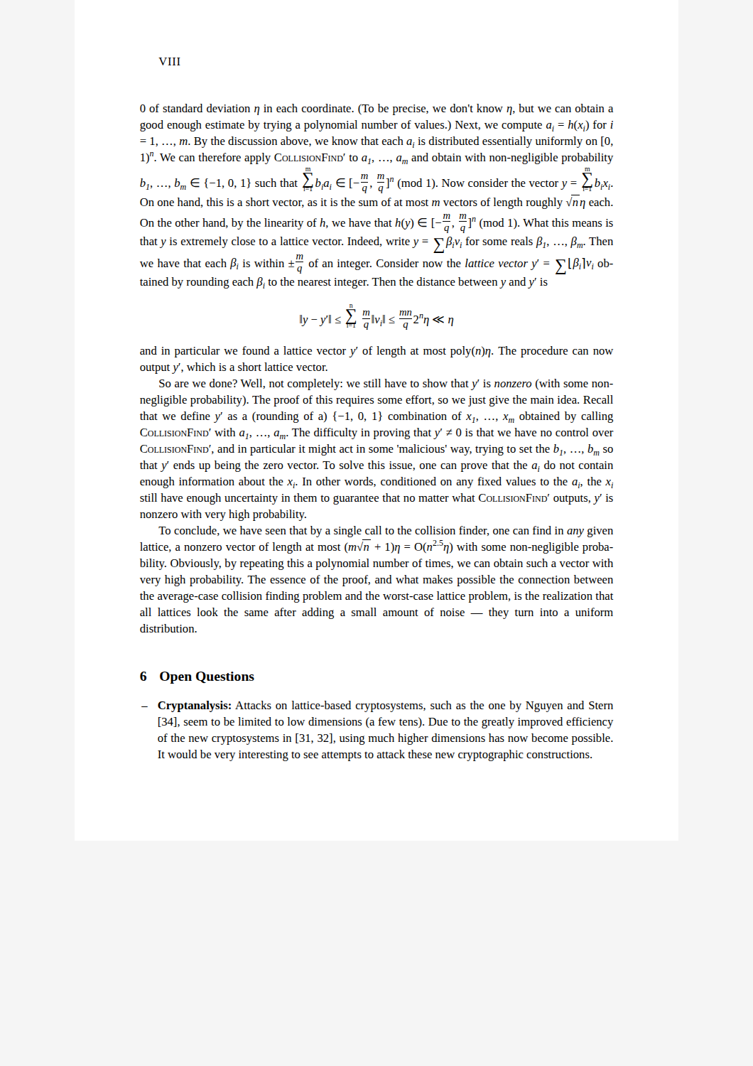VIII
0 of standard deviation η in each coordinate. (To be precise, we don't know η, but we can obtain a good enough estimate by trying a polynomial number of values.) Next, we compute ai = h(xi) for i = 1, …, m. By the discussion above, we know that each ai is distributed essentially uniformly on [0, 1)n. We can therefore apply CollisionFind′ to a1, …, am and obtain with non-negligible probability b1, …, bm ∈ {−1, 0, 1} such that m∑i=1 biai ∈ [−mq, mq]n (mod 1). Now consider the vector y = m∑i=1 bixi. On one hand, this is a short vector, as it is the sum of at most m vectors of length roughly √nη each. On the other hand, by the linearity of h, we have that h(y) ∈ [−mq, mq]n (mod 1). What this means is that y is extremely close to a lattice vector. Indeed, write y = ∑βivi for some reals β1, …, βm. Then we have that each βi is within ±mq of an integer. Consider now the lattice vector y′ = ∑⌊βi⌉vi obtained by rounding each βi to the nearest integer. Then the distance between y and y′ is
‖y − y′‖ ≤ n∑i=1 mq‖vi‖ ≤ mn q2nη ≪ η
and in particular we found a lattice vector y′ of length at most poly(n)η. The procedure can now output y′, which is a short lattice vector.
So are we done? Well, not completely: we still have to show that y′ is nonzero (with some non-negligible probability). The proof of this requires some effort, so we just give the main idea. Recall that we define y′ as a (rounding of a) {−1, 0, 1} combination of x1, …, xm obtained by calling CollisionFind′ with a1, …, am. The difficulty in proving that y′ ≠ 0 is that we have no control over CollisionFind′, and in particular it might act in some 'malicious' way, trying to set the b1, …, bm so that y′ ends up being the zero vector. To solve this issue, one can prove that the ai do not contain enough information about the xi. In other words, conditioned on any fixed values to the ai, the xi still have enough uncertainty in them to guarantee that no matter what CollisionFind′ outputs, y′ is nonzero with very high probability.
To conclude, we have seen that by a single call to the collision finder, one can find in any given lattice, a nonzero vector of length at most (m√n + 1)η = O(n2.5η) with some non-negligible probability. Obviously, by repeating this a polynomial number of times, we can obtain such a vector with very high probability. The essence of the proof, and what makes possible the connection between the average-case collision finding problem and the worst-case lattice problem, is the realization that all lattices look the same after adding a small amount of noise — they turn into a uniform distribution.
6 Open Questions
Cryptanalysis: Attacks on lattice-based cryptosystems, such as the one by Nguyen and Stern [34], seem to be limited to low dimensions (a few tens). Due to the greatly improved efficiency of the new cryptosystems in [31, 32], using much higher dimensions has now become possible. It would be very interesting to see attempts to attack these new cryptographic constructions.